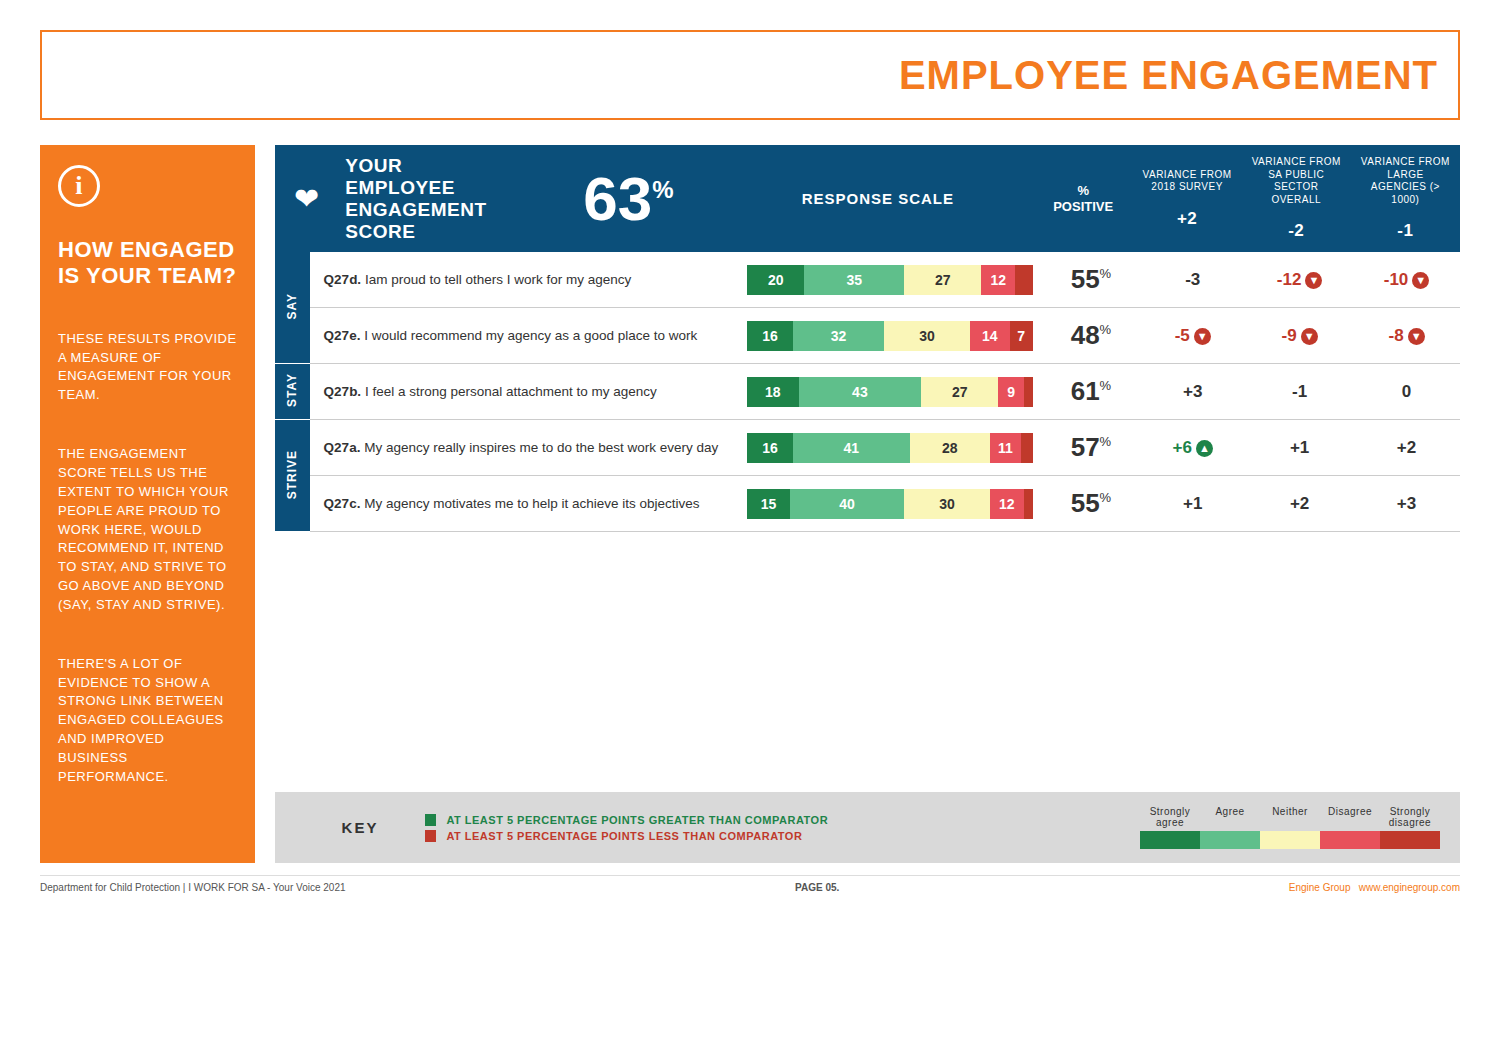EMPLOYEE ENGAGEMENT
i
HOW ENGAGED IS YOUR TEAM?
These results provide a measure of engagement for your team.
The engagement score tells us the extent to which your people are proud to work here, would recommend it, intend to stay, and strive to go above and beyond (say, stay and strive).
There's a lot of evidence to show a strong link between engaged colleagues and improved business performance.
| ❤ | YOUR EMPLOYEE ENGAGEMENT SCORE | 63 % | RESPONSE SCALE | % POSITIVE | VARIANCE FROM 2018 SURVEY +2 | VARIANCE FROM SA PUBLIC SECTOR OVERALL -2 | VARIANCE FROM LARGE AGENCIES (> 1000) -1 |
| SAY | Q27d. Iam proud to tell others I work for my agency | 20 35 27 12 | 55 % | -3 | -12 ▼ | -10 ▼ |
| Q27e. I would recommend my agency as a good place to work | 16 32 30 14 7 | 48 % | -5 ▼ | -9 ▼ | -8 ▼ |
| STAY | Q27b. I feel a strong personal attachment to my agency | 18 43 27 9 | 61 % | +3 | -1 | 0 |
| STRIVE | Q27a. My agency really inspires me to do the best work every day | 16 41 28 11 | 57 % | +6 ▲ | +1 | +2 |
| Q27c. My agency motivates me to help it achieve its objectives | 15 40 30 12 | 55 % | +1 | +2 | +3 |
KEY
▲AT LEAST 5 PERCENTAGE POINTS GREATER THAN COMPARATOR
▼AT LEAST 5 PERCENTAGE POINTS LESS THAN COMPARATOR
Strongly
agree
Agree
Neither
Disagree
Strongly
disagree
Department for Child Protection | I WORK FOR SA - Your Voice 2021
PAGE 05.
Engine Group www.enginegroup.com